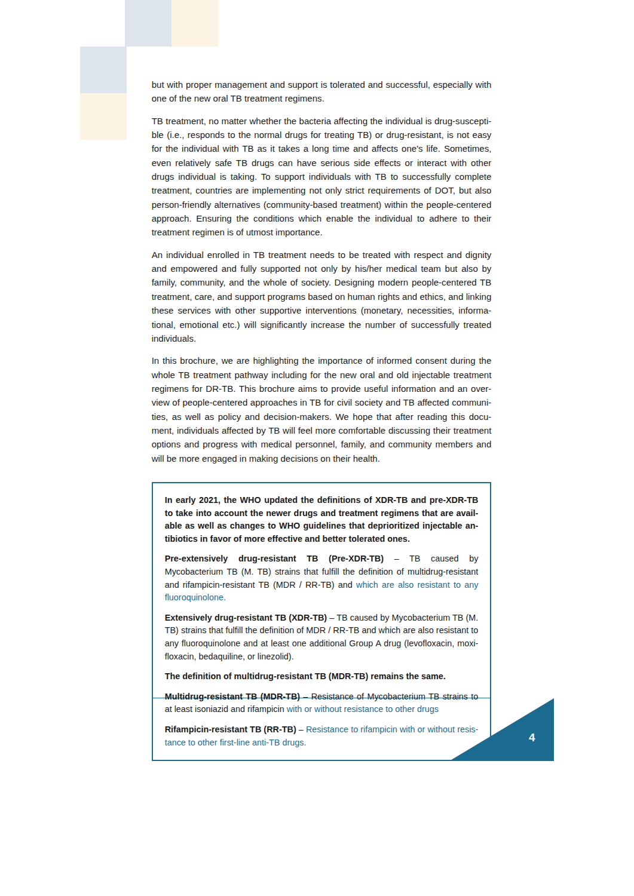but with proper management and support is tolerated and successful, especially with one of the new oral TB treatment regimens.
TB treatment, no matter whether the bacteria affecting the individual is drug-susceptible (i.e., responds to the normal drugs for treating TB) or drug-resistant, is not easy for the individual with TB as it takes a long time and affects one's life. Sometimes, even relatively safe TB drugs can have serious side effects or interact with other drugs individual is taking. To support individuals with TB to successfully complete treatment, countries are implementing not only strict requirements of DOT, but also person-friendly alternatives (community-based treatment) within the people-centered approach. Ensuring the conditions which enable the individual to adhere to their treatment regimen is of utmost importance.
An individual enrolled in TB treatment needs to be treated with respect and dignity and empowered and fully supported not only by his/her medical team but also by family, community, and the whole of society. Designing modern people-centered TB treatment, care, and support programs based on human rights and ethics, and linking these services with other supportive interventions (monetary, necessities, informational, emotional etc.) will significantly increase the number of successfully treated individuals.
In this brochure, we are highlighting the importance of informed consent during the whole TB treatment pathway including for the new oral and old injectable treatment regimens for DR-TB. This brochure aims to provide useful information and an overview of people-centered approaches in TB for civil society and TB affected communities, as well as policy and decision-makers. We hope that after reading this document, individuals affected by TB will feel more comfortable discussing their treatment options and progress with medical personnel, family, and community members and will be more engaged in making decisions on their health.
In early 2021, the WHO updated the definitions of XDR-TB and pre-XDR-TB to take into account the newer drugs and treatment regimens that are available as well as changes to WHO guidelines that deprioritized injectable antibiotics in favor of more effective and better tolerated ones.
Pre-extensively drug-resistant TB (Pre-XDR-TB) – TB caused by Mycobacterium TB (M. TB) strains that fulfill the definition of multidrug-resistant and rifampicin-resistant TB (MDR / RR-TB) and which are also resistant to any fluoroquinolone.
Extensively drug-resistant TB (XDR-TB) – TB caused by Mycobacterium TB (M. TB) strains that fulfill the definition of MDR / RR-TB and which are also resistant to any fluoroquinolone and at least one additional Group A drug (levofloxacin, moxifloxacin, bedaquiline, or linezolid).
The definition of multidrug-resistant TB (MDR-TB) remains the same.
Multidrug-resistant TB (MDR-TB) – Resistance of Mycobacterium TB strains to at least isoniazid and rifampicin with or without resistance to other drugs
Rifampicin-resistant TB (RR-TB) – Resistance to rifampicin with or without resistance to other first-line anti-TB drugs.
4